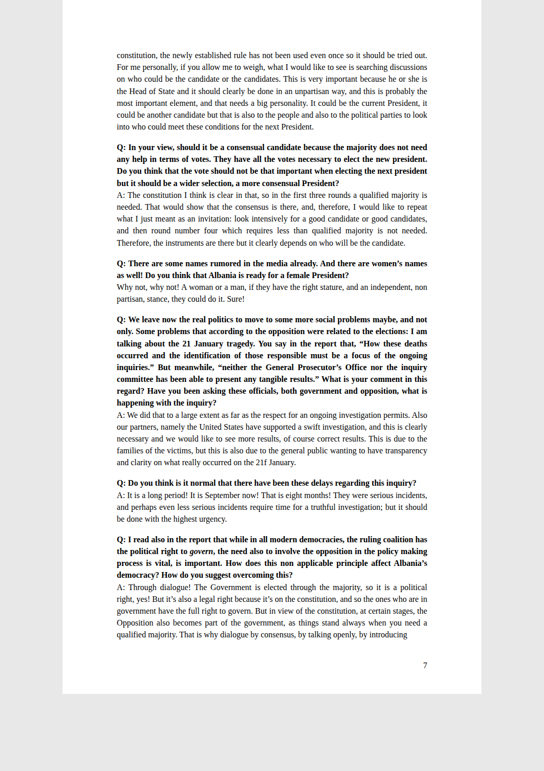constitution, the newly established rule has not been used even once so it should be tried out. For me personally, if you allow me to weigh, what I would like to see is searching discussions on who could be the candidate or the candidates. This is very important because he or she is the Head of State and it should clearly be done in an unpartisan way, and this is probably the most important element, and that needs a big personality. It could be the current President, it could be another candidate but that is also to the people and also to the political parties to look into who could meet these conditions for the next President.
Q: In your view, should it be a consensual candidate because the majority does not need any help in terms of votes. They have all the votes necessary to elect the new president. Do you think that the vote should not be that important when electing the next president but it should be a wider selection, a more consensual President?
A: The constitution I think is clear in that, so in the first three rounds a qualified majority is needed. That would show that the consensus is there, and, therefore, I would like to repeat what I just meant as an invitation: look intensively for a good candidate or good candidates, and then round number four which requires less than qualified majority is not needed. Therefore, the instruments are there but it clearly depends on who will be the candidate.
Q: There are some names rumored in the media already. And there are women’s names as well! Do you think that Albania is ready for a female President?
Why not, why not! A woman or a man, if they have the right stature, and an independent, non partisan, stance, they could do it. Sure!
Q: We leave now the real politics to move to some more social problems maybe, and not only. Some problems that according to the opposition were related to the elections: I am talking about the 21 January tragedy. You say in the report that, “How these deaths occurred and the identification of those responsible must be a focus of the ongoing inquiries.” But meanwhile, “neither the General Prosecutor’s Office nor the inquiry committee has been able to present any tangible results.” What is your comment in this regard? Have you been asking these officials, both government and opposition, what is happening with the inquiry?
A: We did that to a large extent as far as the respect for an ongoing investigation permits. Also our partners, namely the United States have supported a swift investigation, and this is clearly necessary and we would like to see more results, of course correct results. This is due to the families of the victims, but this is also due to the general public wanting to have transparency and clarity on what really occurred on the 21f January.
Q: Do you think is it normal that there have been these delays regarding this inquiry?
A: It is a long period! It is September now! That is eight months! They were serious incidents, and perhaps even less serious incidents require time for a truthful investigation; but it should be done with the highest urgency.
Q: I read also in the report that while in all modern democracies, the ruling coalition has the political right to govern, the need also to involve the opposition in the policy making process is vital, is important. How does this non applicable principle affect Albania’s democracy? How do you suggest overcoming this?
A: Through dialogue! The Government is elected through the majority, so it is a political right, yes! But it’s also a legal right because it’s on the constitution, and so the ones who are in government have the full right to govern. But in view of the constitution, at certain stages, the Opposition also becomes part of the government, as things stand always when you need a qualified majority. That is why dialogue by consensus, by talking openly, by introducing
7